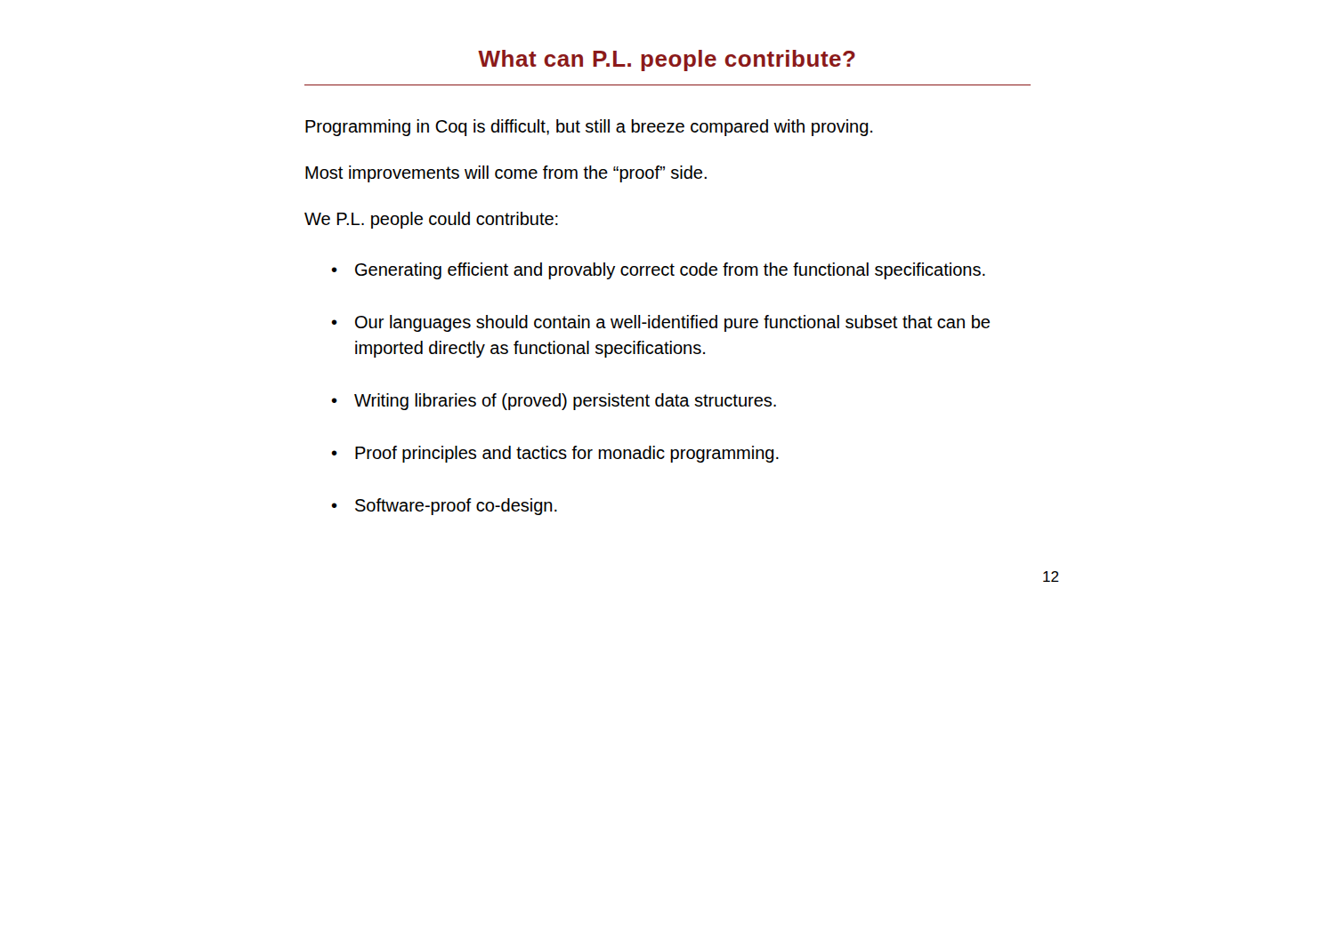What can P.L. people contribute?
Programming in Coq is difficult, but still a breeze compared with proving.
Most improvements will come from the “proof” side.
We P.L. people could contribute:
Generating efficient and provably correct code from the functional specifications.
Our languages should contain a well-identified pure functional subset that can be imported directly as functional specifications.
Writing libraries of (proved) persistent data structures.
Proof principles and tactics for monadic programming.
Software-proof co-design.
12